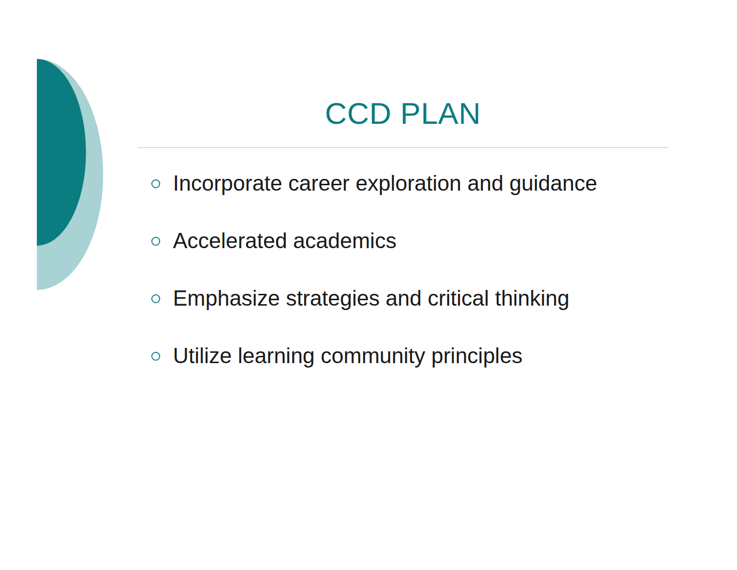CCD PLAN
Incorporate career exploration and guidance
Accelerated academics
Emphasize strategies and critical thinking
Utilize learning community principles